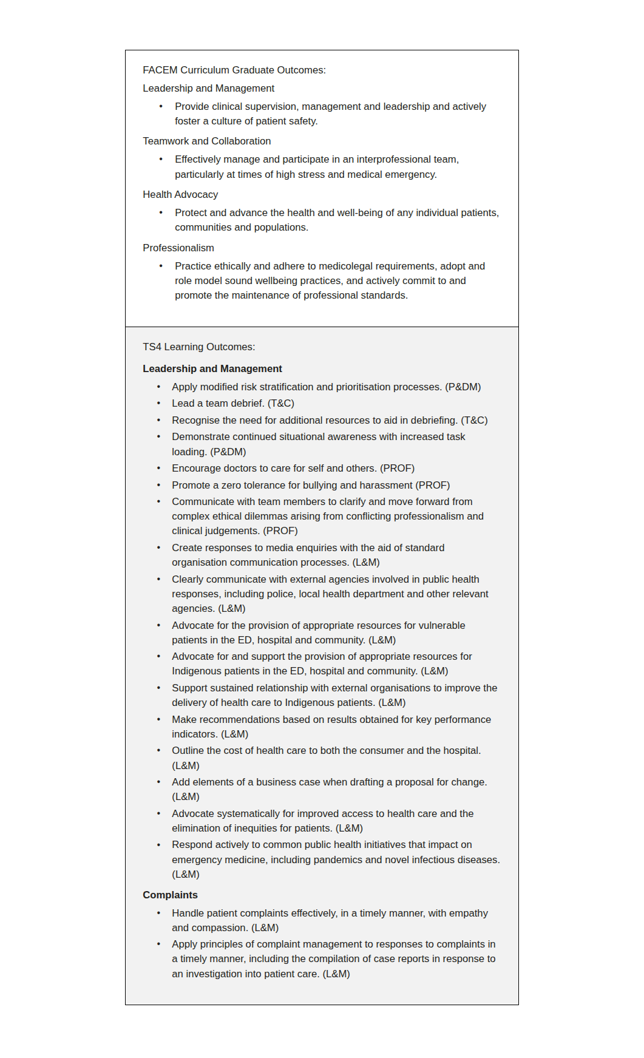FACEM Curriculum Graduate Outcomes:
Leadership and Management
Provide clinical supervision, management and leadership and actively foster a culture of patient safety.
Teamwork and Collaboration
Effectively manage and participate in an interprofessional team, particularly at times of high stress and medical emergency.
Health Advocacy
Protect and advance the health and well-being of any individual patients, communities and populations.
Professionalism
Practice ethically and adhere to medicolegal requirements, adopt and role model sound wellbeing practices, and actively commit to and promote the maintenance of professional standards.
TS4 Learning Outcomes:
Leadership and Management
Apply modified risk stratification and prioritisation processes. (P&DM)
Lead a team debrief. (T&C)
Recognise the need for additional resources to aid in debriefing. (T&C)
Demonstrate continued situational awareness with increased task loading. (P&DM)
Encourage doctors to care for self and others. (PROF)
Promote a zero tolerance for bullying and harassment (PROF)
Communicate with team members to clarify and move forward from complex ethical dilemmas arising from conflicting professionalism and clinical judgements. (PROF)
Create responses to media enquiries with the aid of standard organisation communication processes. (L&M)
Clearly communicate with external agencies involved in public health responses, including police, local health department and other relevant agencies. (L&M)
Advocate for the provision of appropriate resources for vulnerable patients in the ED, hospital and community. (L&M)
Advocate for and support the provision of appropriate resources for Indigenous patients in the ED, hospital and community. (L&M)
Support sustained relationship with external organisations to improve the delivery of health care to Indigenous patients. (L&M)
Make recommendations based on results obtained for key performance indicators. (L&M)
Outline the cost of health care to both the consumer and the hospital. (L&M)
Add elements of a business case when drafting a proposal for change. (L&M)
Advocate systematically for improved access to health care and the elimination of inequities for patients. (L&M)
Respond actively to common public health initiatives that impact on emergency medicine, including pandemics and novel infectious diseases. (L&M)
Complaints
Handle patient complaints effectively, in a timely manner, with empathy and compassion. (L&M)
Apply principles of complaint management to responses to complaints in a timely manner, including the compilation of case reports in response to an investigation into patient care. (L&M)